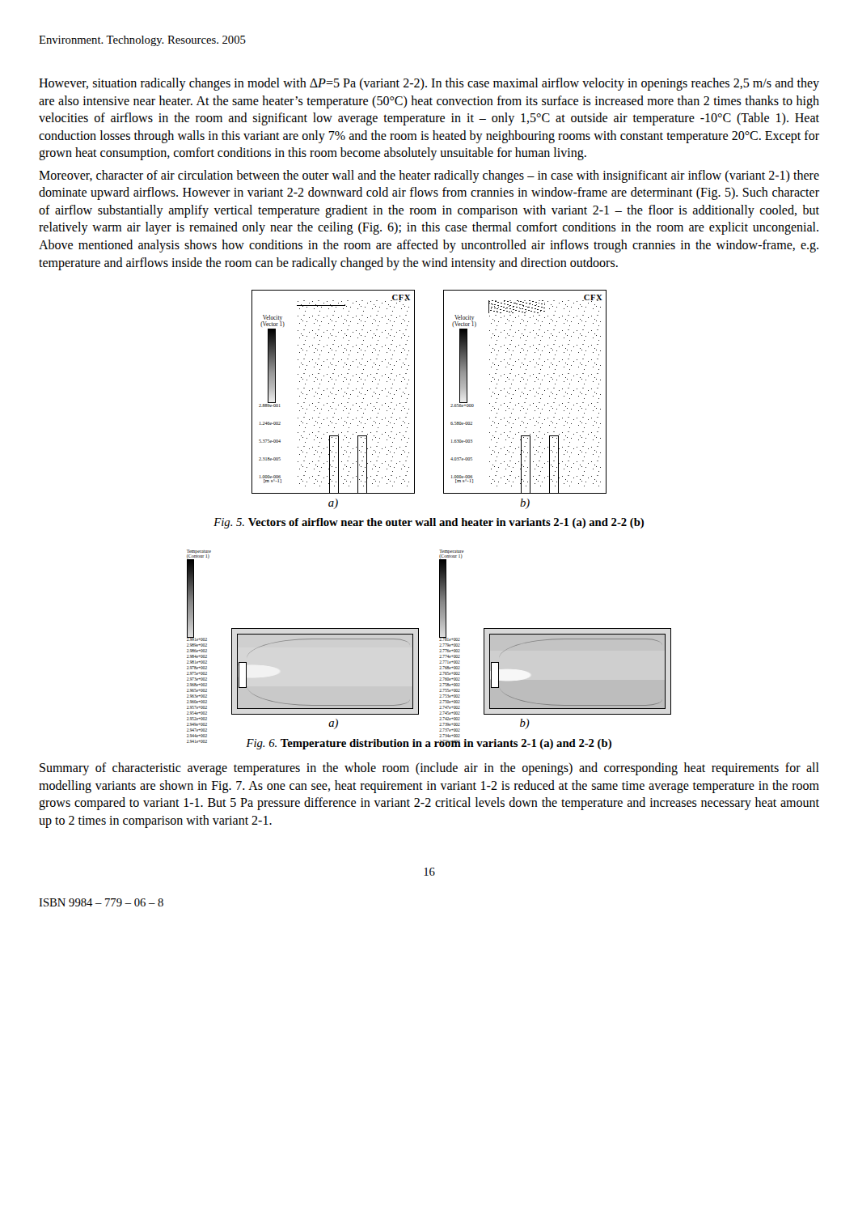Environment. Technology. Resources. 2005
However, situation radically changes in model with ΔP=5 Pa (variant 2-2). In this case maximal airflow velocity in openings reaches 2,5 m/s and they are also intensive near heater. At the same heater’s temperature (50°C) heat convection from its surface is increased more than 2 times thanks to high velocities of airflows in the room and significant low average temperature in it – only 1,5°C at outside air temperature -10°C (Table 1). Heat conduction losses through walls in this variant are only 7% and the room is heated by neighbouring rooms with constant temperature 20°C. Except for grown heat consumption, comfort conditions in this room become absolutely unsuitable for human living.
Moreover, character of air circulation between the outer wall and the heater radically changes – in case with insignificant air inflow (variant 2-1) there dominate upward airflows. However in variant 2-2 downward cold air flows from crannies in window-frame are determinant (Fig. 5). Such character of airflow substantially amplify vertical temperature gradient in the room in comparison with variant 2-1 – the floor is additionally cooled, but relatively warm air layer is remained only near the ceiling (Fig. 6); in this case thermal comfort conditions in the room are explicit uncongenial. Above mentioned analysis shows how conditions in the room are affected by uncontrolled air inflows trough crannies in the window-frame, e.g. temperature and airflows inside the room can be radically changed by the wind intensity and direction outdoors.
CFX
Velocity
(Vector 1)
2.889e-001 1.246e-002 5.375e-004 2.318e-005 1.000e-006
[m s^-1]
a)
CFX
Velocity
(Vector 1)
2.656e+000 6.580e-002 1.630e-003 4.037e-005 1.000e-006
[m s^-1]
b)
Fig. 5. Vectors of airflow near the outer wall and heater in variants 2-1 (a) and 2-2 (b)
Temperature
(Contour 1)
2.991e+002 2.989e+002 2.986e+002 2.984e+002 2.981e+002 2.978e+002 2.975e+002 2.973e+002 2.968e+002 2.965e+002 2.963e+002 2.960e+002 2.957e+002 2.954e+002 2.952e+002 2.949e+002 2.947e+002 2.944e+002 2.941e+002
Temperature
(Contour 1)
2.781e+002 2.779e+002 2.776e+002 2.774e+002 2.771e+002 2.768e+002 2.765e+002 2.760e+002 2.758e+002 2.755e+002 2.753e+002 2.750e+002 2.747e+002 2.745e+002 2.742e+002 2.739e+002 2.737e+002 2.734e+002 2.731e+002
a) b)
Fig. 6. Temperature distribution in a room in variants 2-1 (a) and 2-2 (b)
Summary of characteristic average temperatures in the whole room (include air in the openings) and corresponding heat requirements for all modelling variants are shown in Fig. 7. As one can see, heat requirement in variant 1-2 is reduced at the same time average temperature in the room grows compared to variant 1-1. But 5 Pa pressure difference in variant 2-2 critical levels down the temperature and increases necessary heat amount up to 2 times in comparison with variant 2-1.
16
ISBN 9984 – 779 – 06 – 8